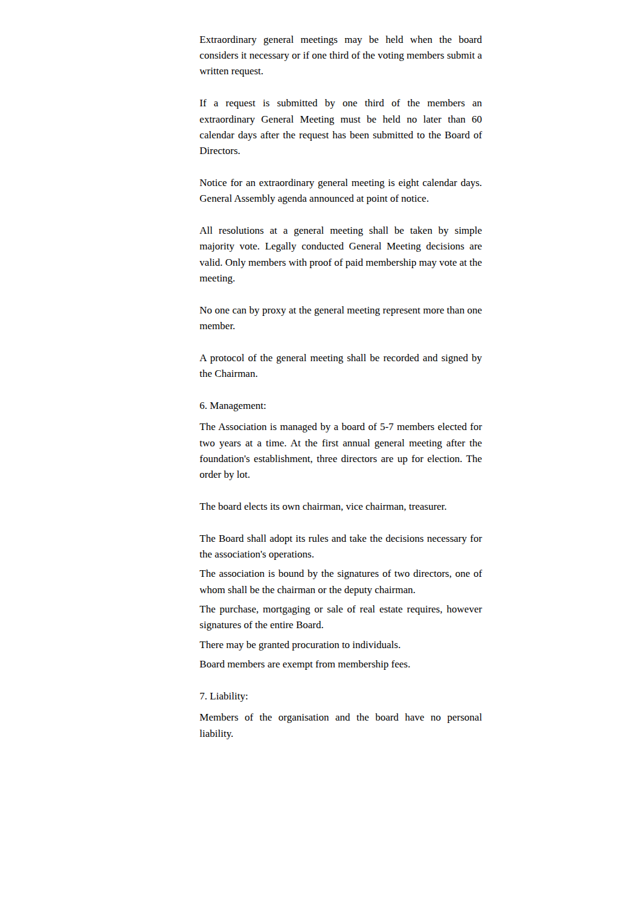Extraordinary general meetings may be held when the board considers it necessary or if one third of the voting members submit a written request.
If a request is submitted by one third of the members an extraordinary General Meeting must be held no later than 60 calendar days after the request has been submitted to the Board of Directors.
Notice for an extraordinary general meeting is eight calendar days. General Assembly agenda announced at point of notice.
All resolutions at a general meeting shall be taken by simple majority vote. Legally conducted General Meeting decisions are valid. Only members with proof of paid membership may vote at the meeting.
No one can by proxy at the general meeting represent more than one member.
A protocol of the general meeting shall be recorded and signed by the Chairman.
6. Management:
The Association is managed by a board of 5-7 members elected for two years at a time. At the first annual general meeting after the foundation's establishment, three directors are up for election. The order by lot.
The board elects its own chairman, vice chairman, treasurer.
The Board shall adopt its rules and take the decisions necessary for the association's operations.
The association is bound by the signatures of two directors, one of whom shall be the chairman or the deputy chairman.
The purchase, mortgaging or sale of real estate requires, however signatures of the entire Board.
There may be granted procuration to individuals.
Board members are exempt from membership fees.
7. Liability:
Members of the organisation and the board have no personal liability.